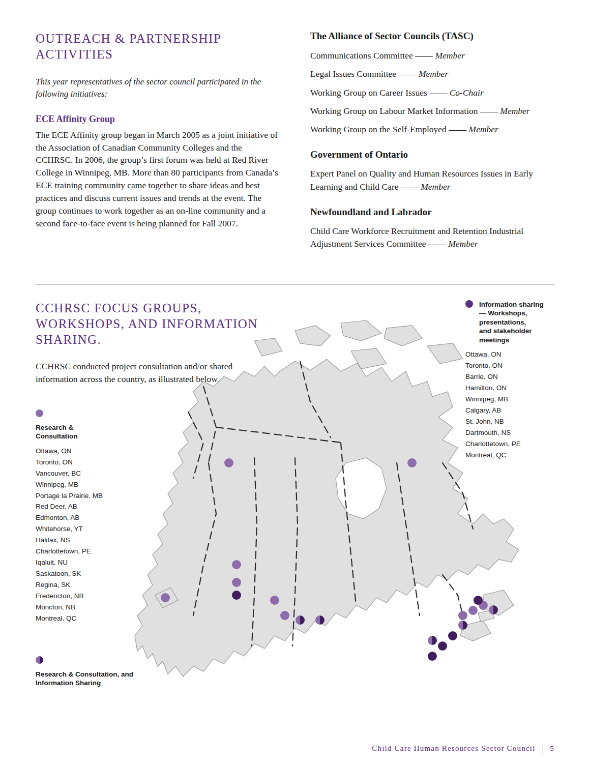Outreach & Partnership
Activities
This year representatives of the sector council participated in the following initiatives:
ECE Affinity Group
The ECE Affinity group began in March 2005 as a joint initiative of the Association of Canadian Community Colleges and the CCHRSC. In 2006, the group’s first forum was held at Red River College in Winnipeg, MB. More than 80 participants from Canada’s ECE training community came together to share ideas and best practices and discuss current issues and trends at the event. The group continues to work together as an on-line community and a second face-to-face event is being planned for Fall 2007.
The Alliance of Sector Councils (TASC)
Communications Committee —— Member
Legal Issues Committee —— Member
Working Group on Career Issues —— Co-Chair
Working Group on Labour Market Information —— Member
Working Group on the Self-Employed —— Member
Government of Ontario
Expert Panel on Quality and Human Resources Issues in Early Learning and Child Care —— Member
Newfoundland and Labrador
Child Care Workforce Recruitment and Retention Industrial Adjustment Services Committee —— Member
CCHRSC Focus Groups,
Workshops, and Information
Sharing.
CCHRSC conducted project consultation and/or shared information across the country, as illustrated below.
Research &
Consultation
Ottawa, ON
Toronto, ON
Vancouver, BC
Winnipeg, MB
Portage la Prairie, MB
Red Deer, AB
Edmonton, AB
Whitehorse, YT
Halifax, NS
Charlottetown, PE
Iqaluit, NU
Saskatoon, SK
Regina, SK
Fredericton, NB
Moncton, NB
Montreal, QC
Research & Consultation, and
Information Sharing
Information sharing
— Workshops,
presentations,
and stakeholder
meetings
Ottawa, ON
Toronto, ON
Barrie, ON
Hamilton, ON
Winnipeg, MB
Calgary, AB
St. John, NB
Dartmouth, NS
Charlottetown, PE
Montreal, QC
Child Care Human Resources Sector Council 5